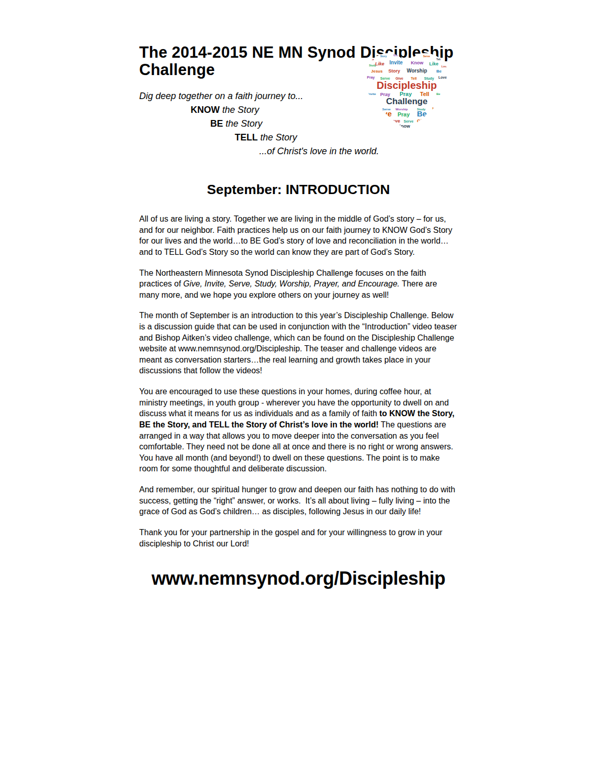The 2014-2015 NE MN Synod Discipleship Challenge
Dig deep together on a faith journey to... KNOW the Story BE the Story TELL the Story ...of Christ's love in the world.
Know Story Give Pray Serve Tell Study Love Like Invite Know Like Jesus Story Worship Be Pray Serve Give Tell Study Love Discipleship Invite Pray Pray Tell Be Challenge Know Serve Worship Study Invite Give Pray Be Story Love Love Serve Give Tell Jesus Know Story Story Be
September: INTRODUCTION
All of us are living a story. Together we are living in the middle of God’s story – for us, and for our neighbor. Faith practices help us on our faith journey to KNOW God’s Story for our lives and the world…to BE God’s story of love and reconciliation in the world…and to TELL God’s Story so the world can know they are part of God’s Story.
The Northeastern Minnesota Synod Discipleship Challenge focuses on the faith practices of Give, Invite, Serve, Study, Worship, Prayer, and Encourage. There are many more, and we hope you explore others on your journey as well!
The month of September is an introduction to this year’s Discipleship Challenge. Below is a discussion guide that can be used in conjunction with the “Introduction” video teaser and Bishop Aitken’s video challenge, which can be found on the Discipleship Challenge website at www.nemnsynod.org/Discipleship. The teaser and challenge videos are meant as conversation starters…the real learning and growth takes place in your discussions that follow the videos!
You are encouraged to use these questions in your homes, during coffee hour, at ministry meetings, in youth group - wherever you have the opportunity to dwell on and discuss what it means for us as individuals and as a family of faith to KNOW the Story, BE the Story, and TELL the Story of Christ’s love in the world! The questions are arranged in a way that allows you to move deeper into the conversation as you feel comfortable. They need not be done all at once and there is no right or wrong answers. You have all month (and beyond!) to dwell on these questions. The point is to make room for some thoughtful and deliberate discussion.
And remember, our spiritual hunger to grow and deepen our faith has nothing to do with success, getting the “right” answer, or works. It’s all about living – fully living – into the grace of God as God’s children… as disciples, following Jesus in our daily life!
Thank you for your partnership in the gospel and for your willingness to grow in your discipleship to Christ our Lord!
www.nemnsynod.org/Discipleship